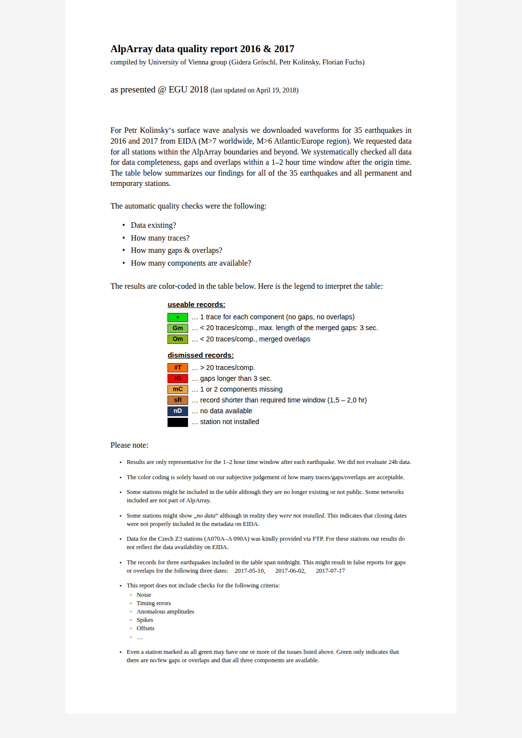AlpArray data quality report 2016 & 2017
compiled by University of Vienna group (Gidera Gröschl, Petr Kolinsky, Florian Fuchs)
as presented @ EGU 2018 (last updated on April 19, 2018)
For Petr Kolinsky‘s surface wave analysis we downloaded waveforms for 35 earthquakes in 2016 and 2017 from EIDA (M>7 worldwide, M>6 Atlantic/Europe region). We requested data for all stations within the AlpArray boundaries and beyond. We systematically checked all data for data completeness, gaps and overlaps within a 1–2 hour time window after the origin time. The table below summarizes our findings for all of the 35 earthquakes and all permanent and temporary stations.
The automatic quality checks were the following:
Data existing?
How many traces?
How many gaps & overlaps?
How many components are available?
The results are color-coded in the table below. Here is the legend to interpret the table:
useable records:
| + | … 1 trace for each component (no gaps, no overlaps) |
| Gm | … < 20 traces/comp., max. length of the merged gaps: 3 sec. |
| Om | … < 20 traces/comp., merged overlaps |
dismissed records:
| #T | … > 20 traces/comp. |
| lG | … gaps longer than 3 sec. |
| mC | … 1 or 2 components missing |
| sR | … record shorter than required time window (1,5 – 2,0 hr) |
| nD | … no data available |
| | … station not installed |
Please note:
Results are only representative for the 1–2 hour time window after each earthquake. We did not evaluate 24h data.
The color coding is solely based on our subjective judgement of how many traces/gaps/overlaps are acceptable.
Some stations might be included in the table although they are no longer existing or not public. Some networks included are not part of AlpArray.
Some stations might show „no data“ although in reality they were not installed. This indicates that closing dates were not properly included in the metadata on EIDA.
Data for the Czech Z3 stations (A070A–A 090A) was kindly provided via FTP. For these stations our results do not reflect the data availability on EIDA.
The records for three earthquakes included in the table span midnight. This might result in false reports for gaps or overlaps for the following three dates: 2017-05-10, 2017-06-02, 2017-07-17
This report does not include checks for the following criteria:
Noise
Timing errors
Anomalous amplitudes
Spikes
Offsets
…
Even a station marked as all green may have one or more of the issues listed above. Green only indicates that there are no/few gaps or overlaps and that all three components are available.